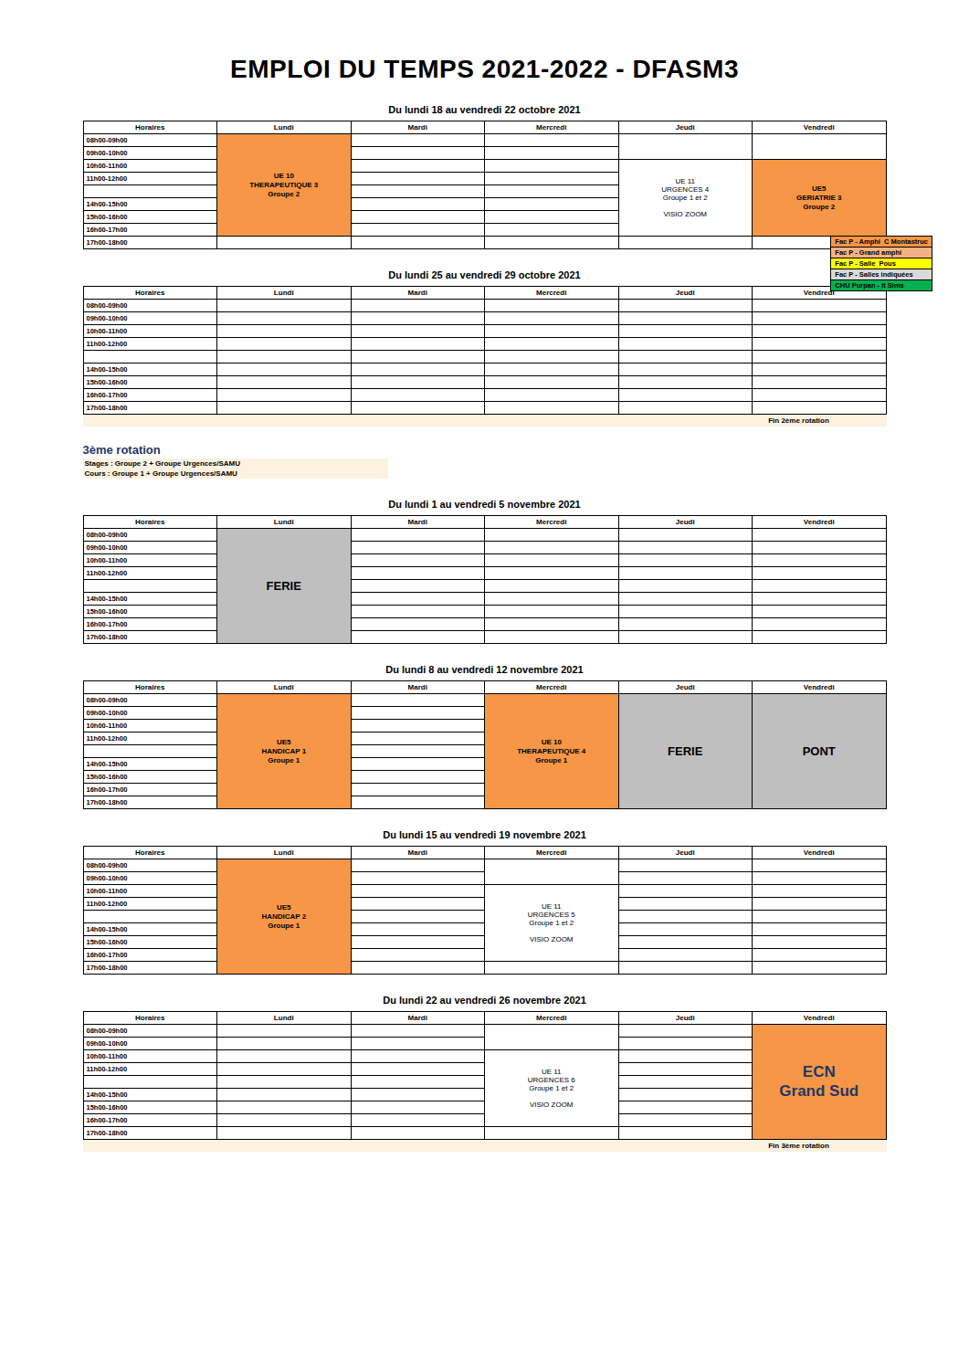EMPLOI DU TEMPS 2021-2022 - DFASM3
| Fac P - Amphi C Montastruc |
| Fac P - Grand amphi |
| Fac P - Salle Pous |
| Fac P - Salles indiquées |
| CHU Purpan - lt Sims |
Du lundi 18 au vendredi 22 octobre 2021
| Horaires | Lundi | Mardi | Mercredi | Jeudi | Vendredi |
| --- | --- | --- | --- | --- | --- |
| 08h00-09h00 | UE 10 THERAPEUTIQUE 3 Groupe 2 | | | | |
| 09h00-10h00 | | |
| 10h00-11h00 | | | UE 11 URGENCES 4 Groupe 1 et 2 VISIO ZOOM | UE5 GERIATRIE 3 Groupe 2 |
| 11h00-12h00 | | |
| 14h00-15h00 | | |
| 15h00-16h00 | | |
| 16h00-17h00 | | |
| 17h00-18h00 | | | | | |
Du lundi 25 au vendredi 29 octobre 2021
| Horaires | Lundi | Mardi | Mercredi | Jeudi | Vendredi |
| --- | --- | --- | --- | --- | --- |
| 08h00-09h00 | | | | | |
| 09h00-10h00 | | | | | |
| 10h00-11h00 | | | | | |
| 11h00-12h00 | | | | | |
| 14h00-15h00 | | | | | |
| 15h00-16h00 | | | | | |
| 16h00-17h00 | | | | | |
| 17h00-18h00 | | | | | |
Fin 2ème rotation
3ème rotation
Stages : Groupe 2 + Groupe Urgences/SAMU Cours : Groupe 1 + Groupe Urgences/SAMU
Du lundi 1 au vendredi 5 novembre 2021
| Horaires | Lundi | Mardi | Mercredi | Jeudi | Vendredi |
| --- | --- | --- | --- | --- | --- |
| 08h00-09h00 | FERIE | | | | |
| 09h00-10h00 | | | | |
| 10h00-11h00 | | | | |
| 11h00-12h00 | | | | |
| 14h00-15h00 | | | | |
| 15h00-16h00 | | | | |
| 16h00-17h00 | | | | |
| 17h00-18h00 | | | | |
Du lundi 8 au vendredi 12 novembre 2021
| Horaires | Lundi | Mardi | Mercredi | Jeudi | Vendredi |
| --- | --- | --- | --- | --- | --- |
| 08h00-09h00 | UE5 HANDICAP 1 Groupe 1 | | UE 10 THERAPEUTIQUE 4 Groupe 1 | FERIE | PONT |
| 09h00-10h00 | |
| 10h00-11h00 | |
| 11h00-12h00 | |
| 14h00-15h00 | |
| 15h00-16h00 | |
| 16h00-17h00 | |
| 17h00-18h00 | |
Du lundi 15 au vendredi 19 novembre 2021
| Horaires | Lundi | Mardi | Mercredi | Jeudi | Vendredi |
| --- | --- | --- | --- | --- | --- |
| 08h00-09h00 | UE5 HANDICAP 2 Groupe 1 | | | | |
| 09h00-10h00 | | | |
| 10h00-11h00 | | UE 11 URGENCES 5 Groupe 1 et 2 VISIO ZOOM | | |
| 11h00-12h00 | | | |
| 14h00-15h00 | | | |
| 15h00-16h00 | | | |
| 16h00-17h00 | | | |
| 17h00-18h00 | | | | |
Du lundi 22 au vendredi 26 novembre 2021
| Horaires | Lundi | Mardi | Mercredi | Jeudi | Vendredi |
| --- | --- | --- | --- | --- | --- |
| 08h00-09h00 | | | | | ECN Grand Sud |
| 09h00-10h00 | | | |
| 10h00-11h00 | | | UE 11 URGENCES 6 Groupe 1 et 2 VISIO ZOOM | |
| 11h00-12h00 | | | |
| 14h00-15h00 | | | |
| 15h00-16h00 | | | |
| 16h00-17h00 | | | |
| 17h00-18h00 | | | | |
Fin 3ème rotation